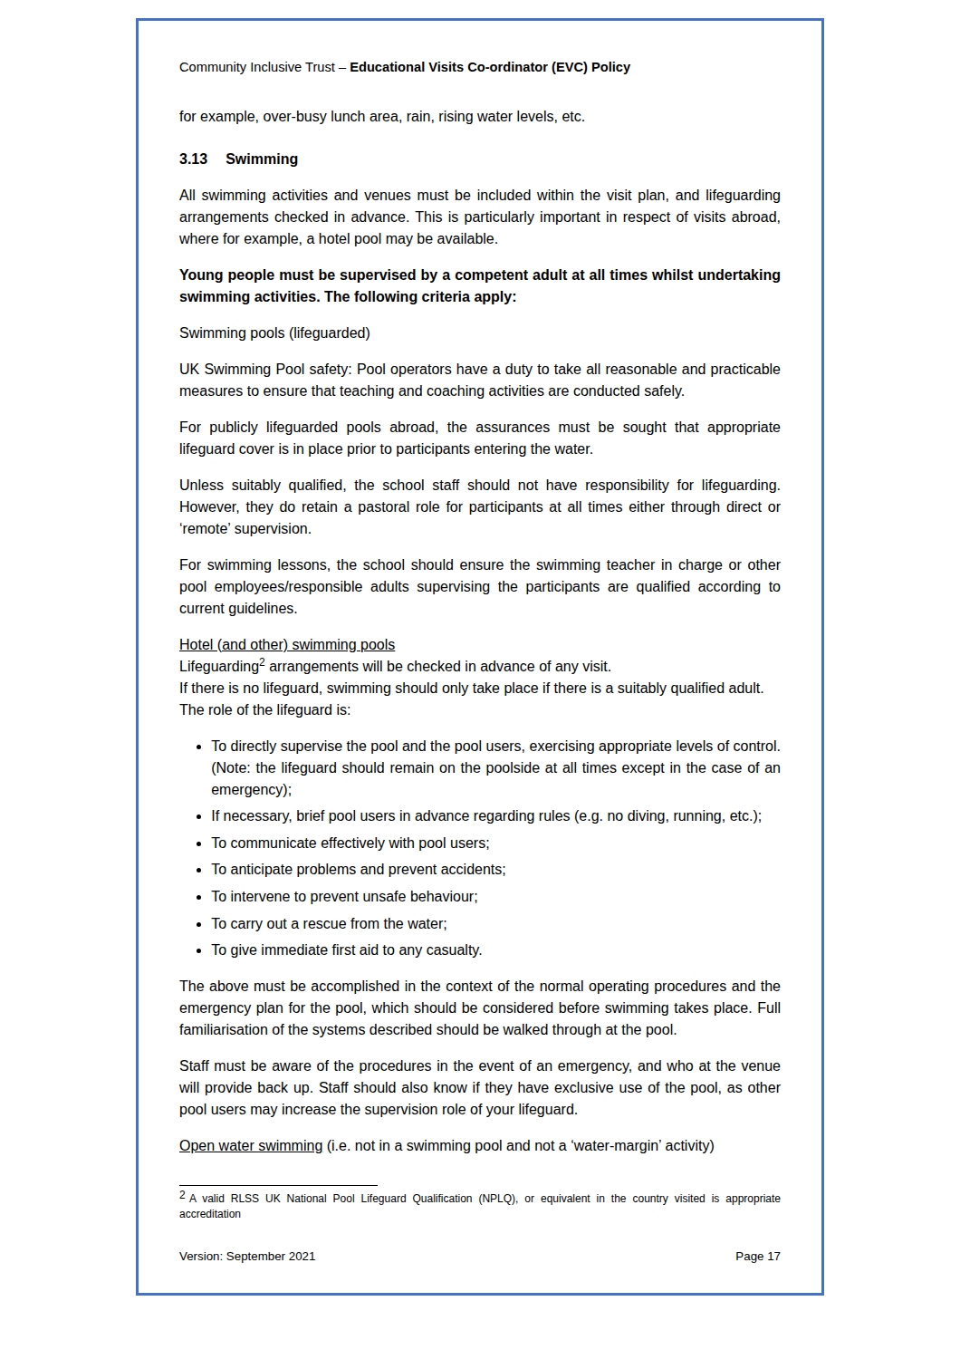Community Inclusive Trust – Educational Visits Co-ordinator (EVC) Policy
for example, over-busy lunch area, rain, rising water levels, etc.
3.13 Swimming
All swimming activities and venues must be included within the visit plan, and lifeguarding arrangements checked in advance. This is particularly important in respect of visits abroad, where for example, a hotel pool may be available.
Young people must be supervised by a competent adult at all times whilst undertaking swimming activities. The following criteria apply:
Swimming pools (lifeguarded)
UK Swimming Pool safety: Pool operators have a duty to take all reasonable and practicable measures to ensure that teaching and coaching activities are conducted safely.
For publicly lifeguarded pools abroad, the assurances must be sought that appropriate lifeguard cover is in place prior to participants entering the water.
Unless suitably qualified, the school staff should not have responsibility for lifeguarding. However, they do retain a pastoral role for participants at all times either through direct or ‘remote’ supervision.
For swimming lessons, the school should ensure the swimming teacher in charge or other pool employees/responsible adults supervising the participants are qualified according to current guidelines.
Hotel (and other) swimming pools
Lifeguarding2 arrangements will be checked in advance of any visit.
If there is no lifeguard, swimming should only take place if there is a suitably qualified adult.
The role of the lifeguard is:
To directly supervise the pool and the pool users, exercising appropriate levels of control. (Note: the lifeguard should remain on the poolside at all times except in the case of an emergency);
If necessary, brief pool users in advance regarding rules (e.g. no diving, running, etc.);
To communicate effectively with pool users;
To anticipate problems and prevent accidents;
To intervene to prevent unsafe behaviour;
To carry out a rescue from the water;
To give immediate first aid to any casualty.
The above must be accomplished in the context of the normal operating procedures and the emergency plan for the pool, which should be considered before swimming takes place. Full familiarisation of the systems described should be walked through at the pool.
Staff must be aware of the procedures in the event of an emergency, and who at the venue will provide back up. Staff should also know if they have exclusive use of the pool, as other pool users may increase the supervision role of your lifeguard.
Open water swimming (i.e. not in a swimming pool and not a ‘water-margin’ activity)
2A valid RLSS UK National Pool Lifeguard Qualification (NPLQ), or equivalent in the country visited is appropriate accreditation
Version: September 2021 Page 17